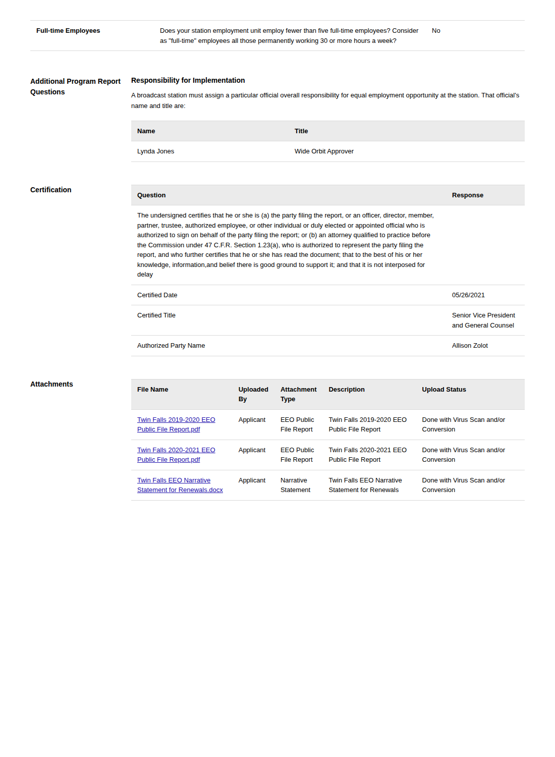| Full-time Employees | Does your station employment unit employ fewer than five full-time employees? Consider as "full-time" employees all those permanently working 30 or more hours a week? | No |
Additional Program Report Questions
Responsibility for Implementation
A broadcast station must assign a particular official overall responsibility for equal employment opportunity at the station. That official's name and title are:
| Name | Title |
| --- | --- |
| Lynda Jones | Wide Orbit Approver |
Certification
| Question | Response |
| --- | --- |
| The undersigned certifies that he or she is (a) the party filing the report, or an officer, director, member, partner, trustee, authorized employee, or other individual or duly elected or appointed official who is authorized to sign on behalf of the party filing the report; or (b) an attorney qualified to practice before the Commission under 47 C.F.R. Section 1.23(a), who is authorized to represent the party filing the report, and who further certifies that he or she has read the document; that to the best of his or her knowledge, information,and belief there is good ground to support it; and that it is not interposed for delay | |
| Certified Date | 05/26/2021 |
| Certified Title | Senior Vice President and General Counsel |
| Authorized Party Name | Allison Zolot |
Attachments
| File Name | Uploaded By | Attachment Type | Description | Upload Status |
| --- | --- | --- | --- | --- |
| Twin Falls 2019-2020 EEO Public File Report.pdf | Applicant | EEO Public File Report | Twin Falls 2019-2020 EEO Public File Report | Done with Virus Scan and/or Conversion |
| Twin Falls 2020-2021 EEO Public File Report.pdf | Applicant | EEO Public File Report | Twin Falls 2020-2021 EEO Public File Report | Done with Virus Scan and/or Conversion |
| Twin Falls EEO Narrative Statement for Renewals.docx | Applicant | Narrative Statement | Twin Falls EEO Narrative Statement for Renewals | Done with Virus Scan and/or Conversion |